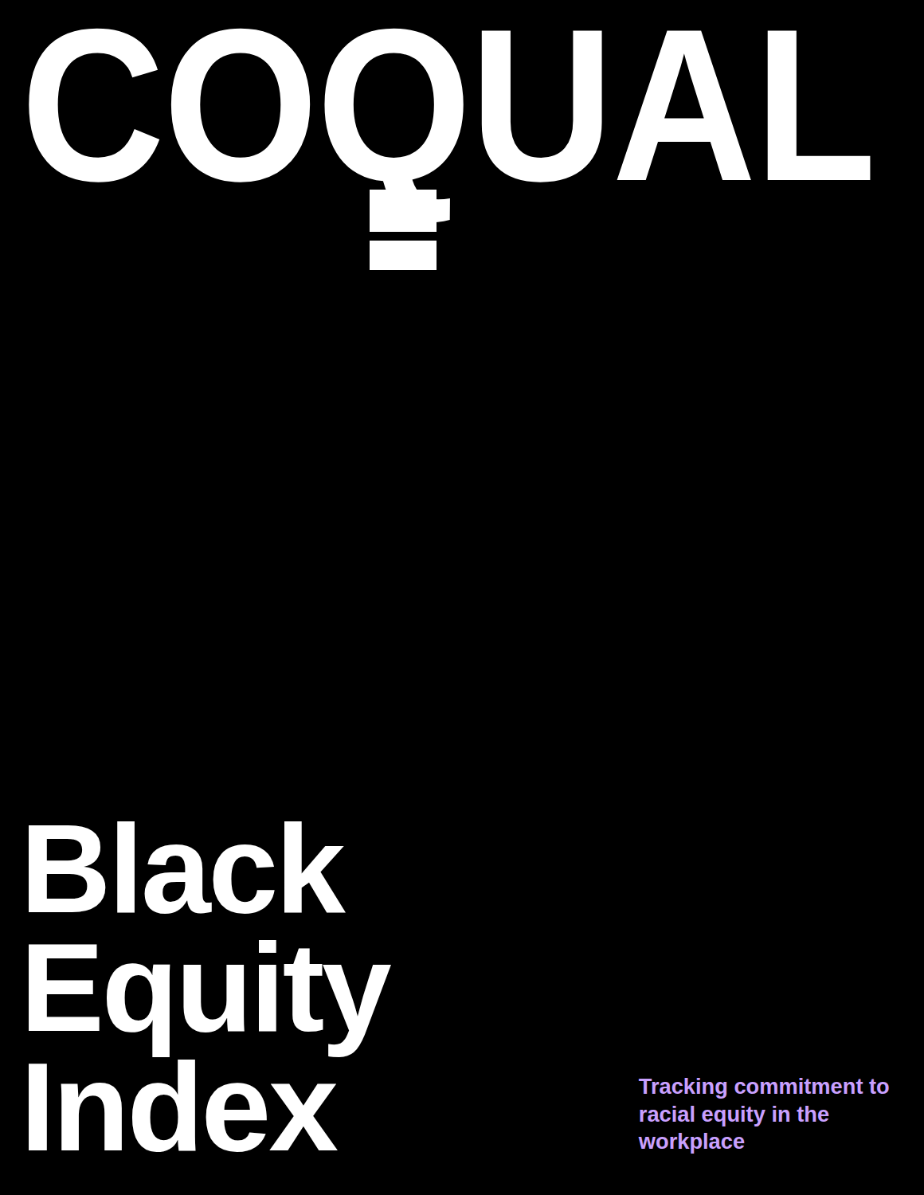COQUAL
Black Equity
Index
Tracking commitment to racial equity in the workplace